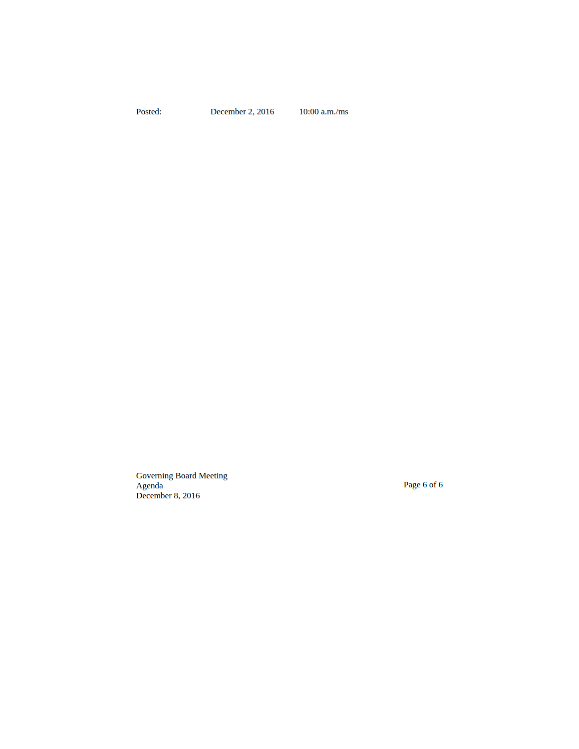Posted: December 2, 201610:00 a.m./ms
Governing Board Meeting
Agenda
December 8, 2016
Page 6 of 6